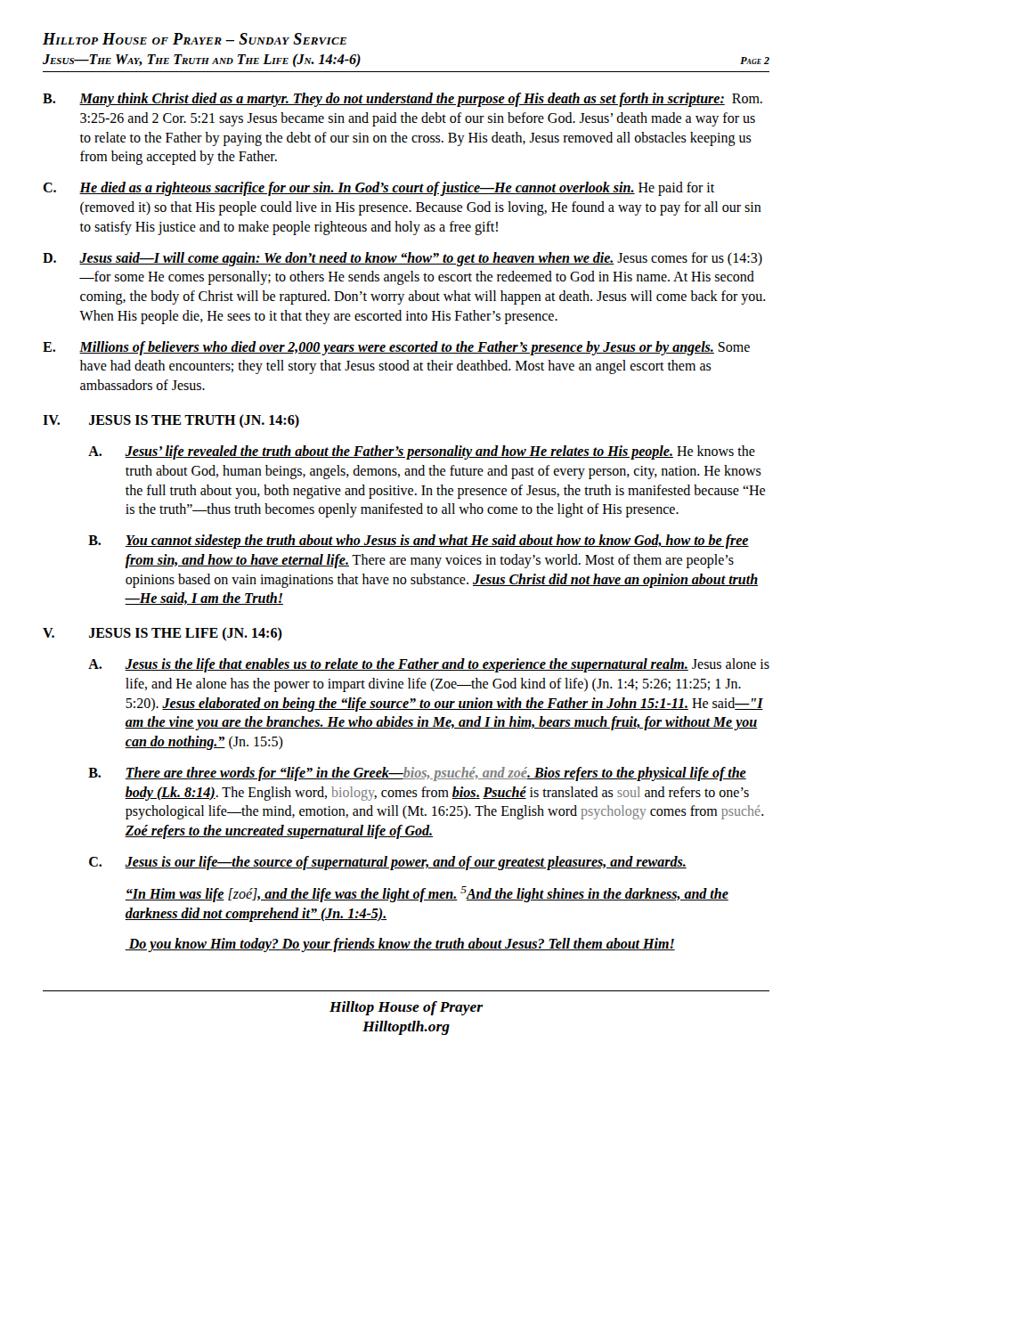Hilltop House of Prayer – Sunday Service
Jesus—The Way, The Truth and The Life (Jn. 14:4-6) Page 2
B. Many think Christ died as a martyr. They do not understand the purpose of His death as set forth in scripture: Rom. 3:25-26 and 2 Cor. 5:21 says Jesus became sin and paid the debt of our sin before God. Jesus’ death made a way for us to relate to the Father by paying the debt of our sin on the cross. By His death, Jesus removed all obstacles keeping us from being accepted by the Father.
C. He died as a righteous sacrifice for our sin. In God’s court of justice—He cannot overlook sin. He paid for it (removed it) so that His people could live in His presence. Because God is loving, He found a way to pay for all our sin to satisfy His justice and to make people righteous and holy as a free gift!
D. Jesus said—I will come again: We don’t need to know “how” to get to heaven when we die. Jesus comes for us (14:3)—for some He comes personally; to others He sends angels to escort the redeemed to God in His name. At His second coming, the body of Christ will be raptured. Don’t worry about what will happen at death. Jesus will come back for you. When His people die, He sees to it that they are escorted into His Father’s presence.
E. Millions of believers who died over 2,000 years were escorted to the Father’s presence by Jesus or by angels. Some have had death encounters; they tell story that Jesus stood at their deathbed. Most have an angel escort them as ambassadors of Jesus.
IV.
JESUS IS THE TRUTH (JN. 14:6)
A. Jesus’ life revealed the truth about the Father’s personality and how He relates to His people. He knows the truth about God, human beings, angels, demons, and the future and past of every person, city, nation. He knows the full truth about you, both negative and positive. In the presence of Jesus, the truth is manifested because “He is the truth”—thus truth becomes openly manifested to all who come to the light of His presence.
B. You cannot sidestep the truth about who Jesus is and what He said about how to know God, how to be free from sin, and how to have eternal life. There are many voices in today’s world. Most of them are people’s opinions based on vain imaginations that have no substance. Jesus Christ did not have an opinion about truth—He said, I am the Truth!
V.
JESUS IS THE LIFE (JN. 14:6)
A. Jesus is the life that enables us to relate to the Father and to experience the supernatural realm. Jesus alone is life, and He alone has the power to impart divine life (Zoe—the God kind of life) (Jn. 1:4; 5:26; 11:25; 1 Jn. 5:20). Jesus elaborated on being the “life source” to our union with the Father in John 15:1-11. He said—"I am the vine you are the branches. He who abides in Me, and I in him, bears much fruit, for without Me you can do nothing.” (Jn. 15:5)
B. There are three words for “life” in the Greek—bios, psuché, and zoé. Bios refers to the physical life of the body (Lk. 8:14). The English word, biology, comes from bios. Psuché is translated as soul and refers to one’s psychological life—the mind, emotion, and will (Mt. 16:25). The English word psychology comes from psuché. Zoé refers to the uncreated supernatural life of God.
C. Jesus is our life—the source of supernatural power, and of our greatest pleasures, and rewards.
“In Him was life [zoé], and the life was the light of men. 5 And the light shines in the darkness, and the darkness did not comprehend it” (Jn. 1:4-5).
Do you know Him today? Do your friends know the truth about Jesus? Tell them about Him!
Hilltop House of Prayer
Hilltoptlh.org